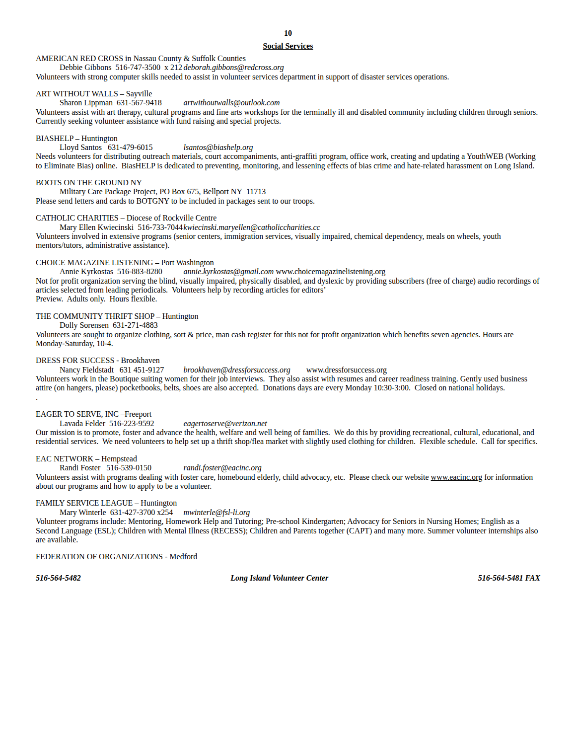10
Social Services
AMERICAN RED CROSS in Nassau County & Suffolk Counties
Debbie Gibbons 516-747-3500 x 212 deborah.gibbons@redcross.org
Volunteers with strong computer skills needed to assist in volunteer services department in support of disaster services operations.
ART WITHOUT WALLS – Sayville
Sharon Lippman 631-567-9418 artwithoutwalls@outlook.com
Volunteers assist with art therapy, cultural programs and fine arts workshops for the terminally ill and disabled community including children through seniors. Currently seeking volunteer assistance with fund raising and special projects.
BIASHELP – Huntington
Lloyd Santos 631-479-6015 lsantos@biashelp.org
Needs volunteers for distributing outreach materials, court accompaniments, anti-graffiti program, office work, creating and updating a YouthWEB (Working to Eliminate Bias) online. BiasHELP is dedicated to preventing, monitoring, and lessening effects of bias crime and hate-related harassment on Long Island.
BOOTS ON THE GROUND NY
Military Care Package Project, PO Box 675, Bellport NY 11713
Please send letters and cards to BOTGNY to be included in packages sent to our troops.
CATHOLIC CHARITIES – Diocese of Rockville Centre
Mary Ellen Kwiecinski 516-733-7044 kwiecinski.maryellen@catholiccharities.cc
Volunteers involved in extensive programs (senior centers, immigration services, visually impaired, chemical dependency, meals on wheels, youth mentors/tutors, administrative assistance).
CHOICE MAGAZINE LISTENING – Port Washington
Annie Kyrkostas 516-883-8280 annie.kyrkostas@gmail.com www.choicemagazinelistening.org
Not for profit organization serving the blind, visually impaired, physically disabled, and dyslexic by providing subscribers (free of charge) audio recordings of articles selected from leading periodicals. Volunteers help by recording articles for editors’
Preview. Adults only. Hours flexible.
THE COMMUNITY THRIFT SHOP – Huntington
Dolly Sorensen 631-271-4883
Volunteers are sought to organize clothing, sort & price, man cash register for this not for profit organization which benefits seven agencies. Hours are Monday-Saturday, 10-4.
DRESS FOR SUCCESS - Brookhaven
Nancy Fieldstadt 631 451-9127 brookhaven@dressforsuccess.org www.dressforsuccess.org
Volunteers work in the Boutique suiting women for their job interviews. They also assist with resumes and career readiness training. Gently used business attire (on hangers, please) pocketbooks, belts, shoes are also accepted. Donations days are every Monday 10:30-3:00. Closed on national holidays.
.
EAGER TO SERVE, INC –Freeport
Lavada Felder 516-223-9592 eagertoserve@verizon.net
Our mission is to promote, foster and advance the health, welfare and well being of families. We do this by providing recreational, cultural, educational, and residential services. We need volunteers to help set up a thrift shop/flea market with slightly used clothing for children. Flexible schedule. Call for specifics.
EAC NETWORK – Hempstead
Randi Foster 516-539-0150 randi.foster@eacinc.org
Volunteers assist with programs dealing with foster care, homebound elderly, child advocacy, etc. Please check our website www.eacinc.org for information about our programs and how to apply to be a volunteer.
FAMILY SERVICE LEAGUE – Huntington
Mary Winterle 631-427-3700 x254 mwinterle@fsl-li.org
Volunteer programs include: Mentoring, Homework Help and Tutoring; Pre-school Kindergarten; Advocacy for Seniors in Nursing Homes; English as a Second Language (ESL); Children with Mental Illness (RECESS); Children and Parents together (CAPT) and many more. Summer volunteer internships also are available.
FEDERATION OF ORGANIZATIONS - Medford
516-564-5482 Long Island Volunteer Center 516-564-5481 FAX